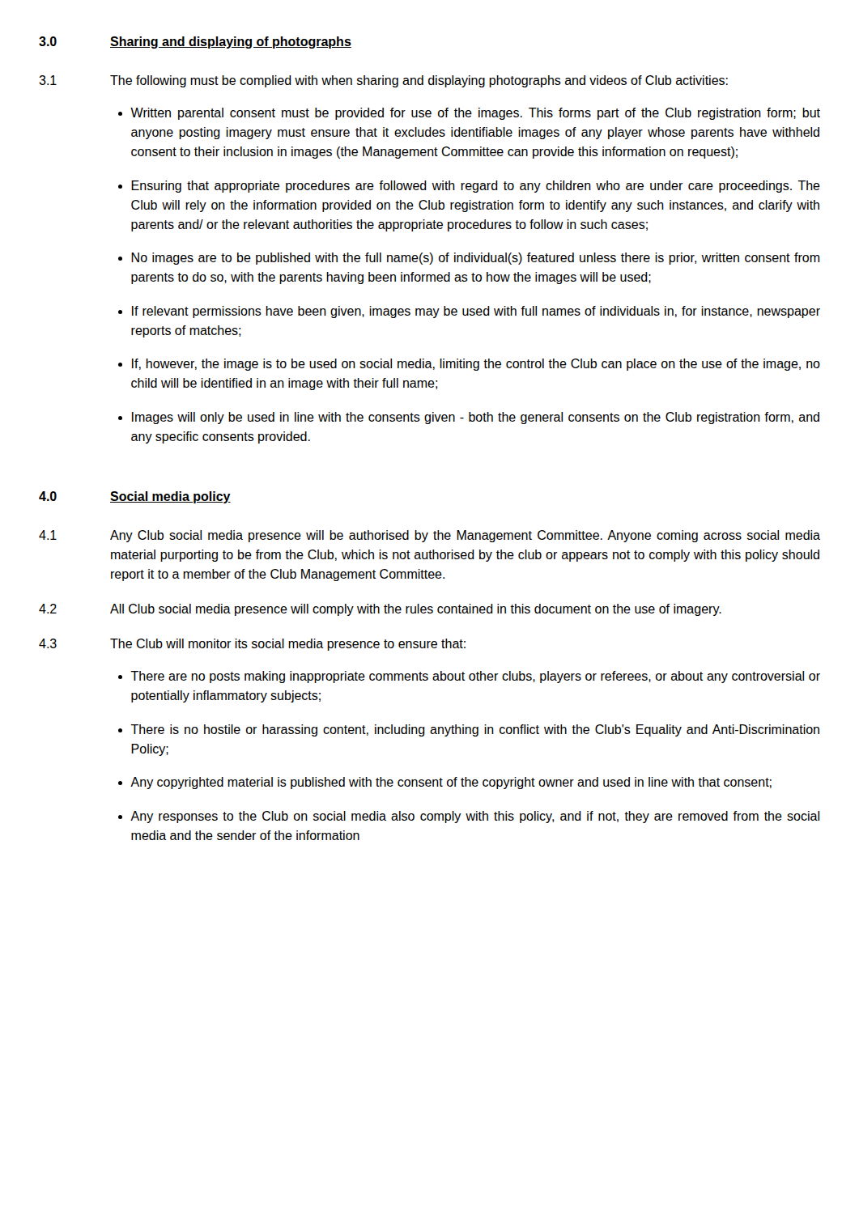3.0 Sharing and displaying of photographs
3.1
The following must be complied with when sharing and displaying photographs and videos of Club activities:
Written parental consent must be provided for use of the images. This forms part of the Club registration form; but anyone posting imagery must ensure that it excludes identifiable images of any player whose parents have withheld consent to their inclusion in images (the Management Committee can provide this information on request);
Ensuring that appropriate procedures are followed with regard to any children who are under care proceedings. The Club will rely on the information provided on the Club registration form to identify any such instances, and clarify with parents and/ or the relevant authorities the appropriate procedures to follow in such cases;
No images are to be published with the full name(s) of individual(s) featured unless there is prior, written consent from parents to do so, with the parents having been informed as to how the images will be used;
If relevant permissions have been given, images may be used with full names of individuals in, for instance, newspaper reports of matches;
If, however, the image is to be used on social media, limiting the control the Club can place on the use of the image, no child will be identified in an image with their full name;
Images will only be used in line with the consents given - both the general consents on the Club registration form, and any specific consents provided.
4.0 Social media policy
4.1
Any Club social media presence will be authorised by the Management Committee. Anyone coming across social media material purporting to be from the Club, which is not authorised by the club or appears not to comply with this policy should report it to a member of the Club Management Committee.
4.2
All Club social media presence will comply with the rules contained in this document on the use of imagery.
4.3
The Club will monitor its social media presence to ensure that:
There are no posts making inappropriate comments about other clubs, players or referees, or about any controversial or potentially inflammatory subjects;
There is no hostile or harassing content, including anything in conflict with the Club's Equality and Anti-Discrimination Policy;
Any copyrighted material is published with the consent of the copyright owner and used in line with that consent;
Any responses to the Club on social media also comply with this policy, and if not, they are removed from the social media and the sender of the information